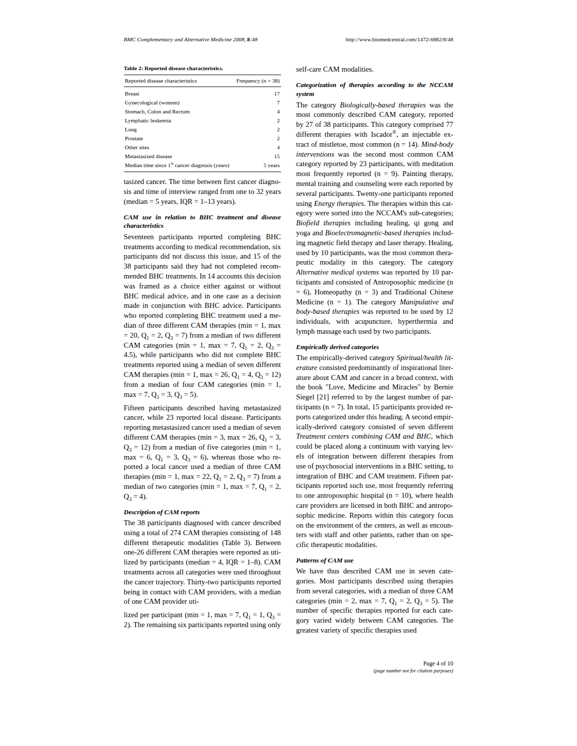BMC Complementary and Alternative Medicine 2008, 8:48 http://www.biomedcentral.com/1472-6882/8/48
Table 2: Reported disease characteristics.
| Reported disease characteristics | Frequency (n = 38) |
| --- | --- |
| Breast | 17 |
| Gynecological (women) | 7 |
| Stomach, Colon and Rectum | 4 |
| Lymphatic leukemia | 2 |
| Lung | 2 |
| Prostate | 2 |
| Other sites | 4 |
| Metastasized disease | 15 |
| Median time since 1 st cancer diagnosis (years) | 5 years |
tasized cancer. The time between first cancer diagnosis and time of interview ranged from one to 32 years (median = 5 years, IQR = 1–13 years).
CAM use in relation to BHC treatment and disease characteristics
Seventeen participants reported completing BHC treatments according to medical recommendation, six participants did not discuss this issue, and 15 of the 38 participants said they had not completed recommended BHC treatments. In 14 accounts this decision was framed as a choice either against or without BHC medical advice, and in one case as a decision made in conjunction with BHC advice. Participants who reported completing BHC treatment used a median of three different CAM therapies (min = 1, max = 20, Q1 = 2, Q3 = 7) from a median of two different CAM categories (min = 1, max = 7, Q1 = 2, Q3 = 4.5), while participants who did not complete BHC treatments reported using a median of seven different CAM therapies (min = 1, max = 26, Q1 = 4, Q3 = 12) from a median of four CAM categories (min = 1, max = 7, Q1 = 3, Q3 = 5).
Fifteen participants described having metastasized cancer, while 23 reported local disease. Participants reporting metastasized cancer used a median of seven different CAM therapies (min = 3, max = 26, Q1 = 3, Q3 = 12) from a median of five categories (min = 1, max = 6, Q1 = 3, Q3 = 6), whereas those who reported a local cancer used a median of three CAM therapies (min = 1, max = 22, Q1 = 2, Q3 = 7) from a median of two categories (min = 1, max = 7, Q1 = 2, Q3 = 4).
Description of CAM reports
The 38 participants diagnosed with cancer described using a total of 274 CAM therapies consisting of 148 different therapeutic modalities (Table 3). Between one-26 different CAM therapies were reported as utilized by participants (median = 4, IQR = 1–8). CAM treatments across all categories were used throughout the cancer trajectory. Thirty-two participants reported being in contact with CAM providers, with a median of one CAM provider uti-
lized per participant (min = 1, max = 7, Q1 = 1, Q3 = 2). The remaining six participants reported using only self-care CAM modalities.
Categorization of therapies according to the NCCAM system
The category Biologically-based therapies was the most commonly described CAM category, reported by 27 of 38 participants. This category comprised 77 different therapies with Iscador®, an injectable extract of mistletoe, most common (n = 14). Mind-body interventions was the second most common CAM category reported by 23 participants, with meditation most frequently reported (n = 9). Painting therapy, mental training and counseling were each reported by several participants. Twenty-one participants reported using Energy therapies. The therapies within this category were sorted into the NCCAM's sub-categories; Biofield therapies including healing, qi gong and yoga and Bioelectromagnetic-based therapies including magnetic field therapy and laser therapy. Healing, used by 10 participants, was the most common therapeutic modality in this category. The category Alternative medical systems was reported by 10 participants and consisted of Antroposophic medicine (n = 6), Homeopathy (n = 3) and Traditional Chinese Medicine (n = 1). The category Manipulative and body-based therapies was reported to be used by 12 individuals, with acupuncture, hyperthermia and lymph massage each used by two participants.
Empirically derived categories
The empirically-derived category Spiritual/health literature consisted predominantly of inspirational literature about CAM and cancer in a broad context, with the book "Love, Medicine and Miracles" by Bernie Siegel [21] referred to by the largest number of participants (n = 7). In total, 15 participants provided reports categorized under this heading. A second empirically-derived category consisted of seven different Treatment centers combining CAM and BHC, which could be placed along a continuum with varying levels of integration between different therapies from use of psychosocial interventions in a BHC setting, to integration of BHC and CAM treatment. Fifteen participants reported such use, most frequently referring to one antroposophic hospital (n = 10), where health care providers are licensed in both BHC and antroposophic medicine. Reports within this category focus on the environment of the centers, as well as encounters with staff and other patients, rather than on specific therapeutic modalities.
Patterns of CAM use
We have thus described CAM use in seven categories. Most participants described using therapies from several categories, with a median of three CAM categories (min = 2, max = 7, Q1 = 2, Q3 = 5). The number of specific therapies reported for each category varied widely between CAM categories. The greatest variety of specific therapies used
Page 4 of 10 (page number not for citation purposes)